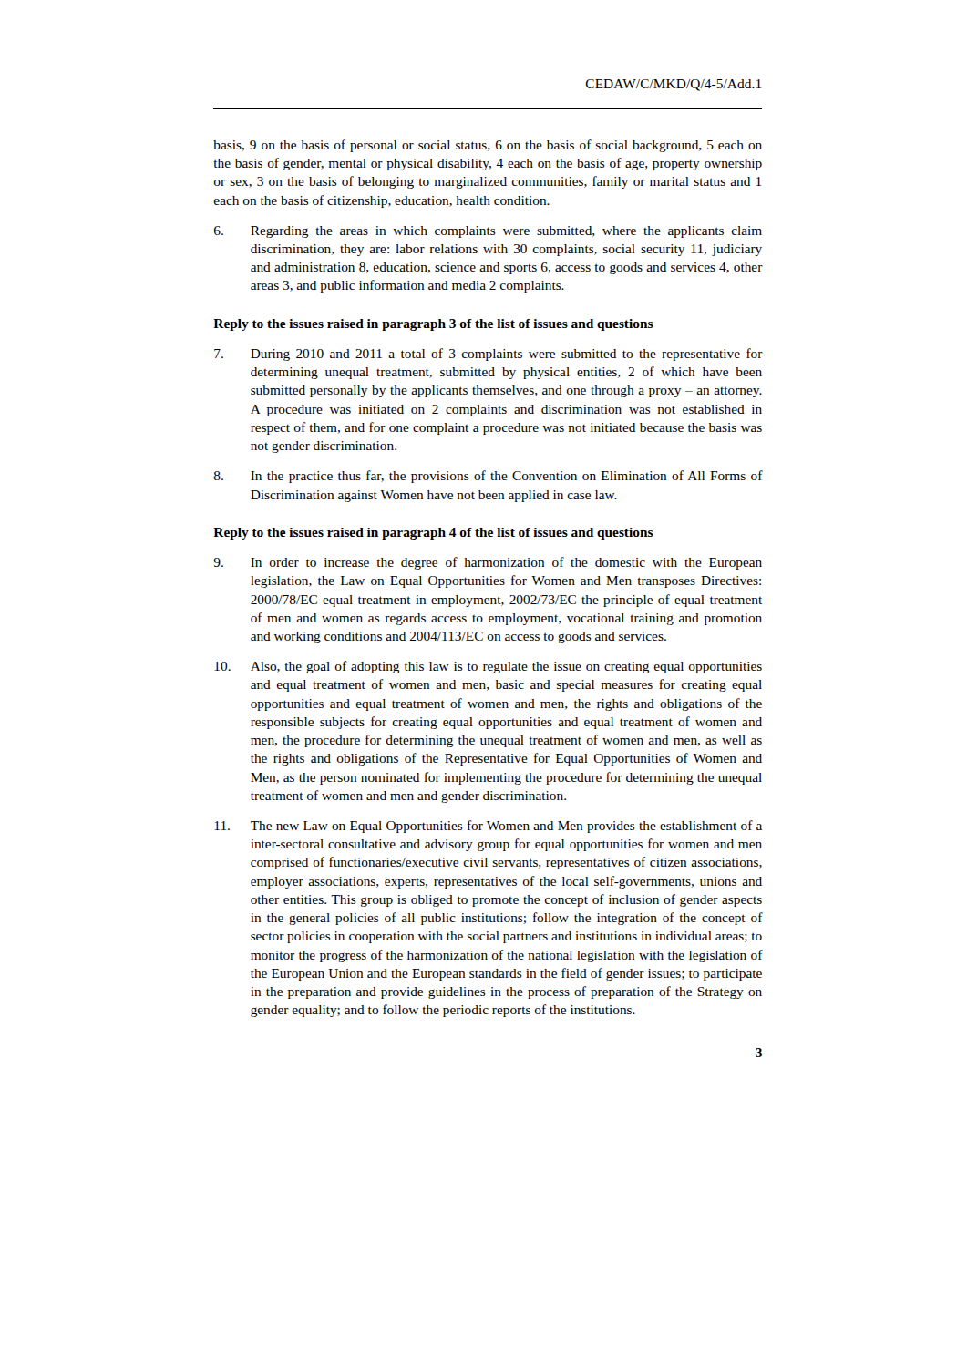CEDAW/C/MKD/Q/4-5/Add.1
basis, 9 on the basis of personal or social status, 6 on the basis of social background, 5 each on the basis of gender, mental or physical disability, 4 each on the basis of age, property ownership or sex, 3 on the basis of belonging to marginalized communities, family or marital status and 1 each on the basis of citizenship, education, health condition.
6.
Regarding the areas in which complaints were submitted, where the applicants claim discrimination, they are: labor relations with 30 complaints, social security 11, judiciary and administration 8, education, science and sports 6, access to goods and services 4, other areas 3, and public information and media 2 complaints.
Reply to the issues raised in paragraph 3 of the list of issues and questions
7.
During 2010 and 2011 a total of 3 complaints were submitted to the representative for determining unequal treatment, submitted by physical entities, 2 of which have been submitted personally by the applicants themselves, and one through a proxy – an attorney. A procedure was initiated on 2 complaints and discrimination was not established in respect of them, and for one complaint a procedure was not initiated because the basis was not gender discrimination.
8.
In the practice thus far, the provisions of the Convention on Elimination of All Forms of Discrimination against Women have not been applied in case law.
Reply to the issues raised in paragraph 4 of the list of issues and questions
9.
In order to increase the degree of harmonization of the domestic with the European legislation, the Law on Equal Opportunities for Women and Men transposes Directives: 2000/78/EC equal treatment in employment, 2002/73/EC the principle of equal treatment of men and women as regards access to employment, vocational training and promotion and working conditions and 2004/113/EC on access to goods and services.
10.
Also, the goal of adopting this law is to regulate the issue on creating equal opportunities and equal treatment of women and men, basic and special measures for creating equal opportunities and equal treatment of women and men, the rights and obligations of the responsible subjects for creating equal opportunities and equal treatment of women and men, the procedure for determining the unequal treatment of women and men, as well as the rights and obligations of the Representative for Equal Opportunities of Women and Men, as the person nominated for implementing the procedure for determining the unequal treatment of women and men and gender discrimination.
11.
The new Law on Equal Opportunities for Women and Men provides the establishment of a inter-sectoral consultative and advisory group for equal opportunities for women and men comprised of functionaries/executive civil servants, representatives of citizen associations, employer associations, experts, representatives of the local self-governments, unions and other entities. This group is obliged to promote the concept of inclusion of gender aspects in the general policies of all public institutions; follow the integration of the concept of sector policies in cooperation with the social partners and institutions in individual areas; to monitor the progress of the harmonization of the national legislation with the legislation of the European Union and the European standards in the field of gender issues; to participate in the preparation and provide guidelines in the process of preparation of the Strategy on gender equality; and to follow the periodic reports of the institutions.
3